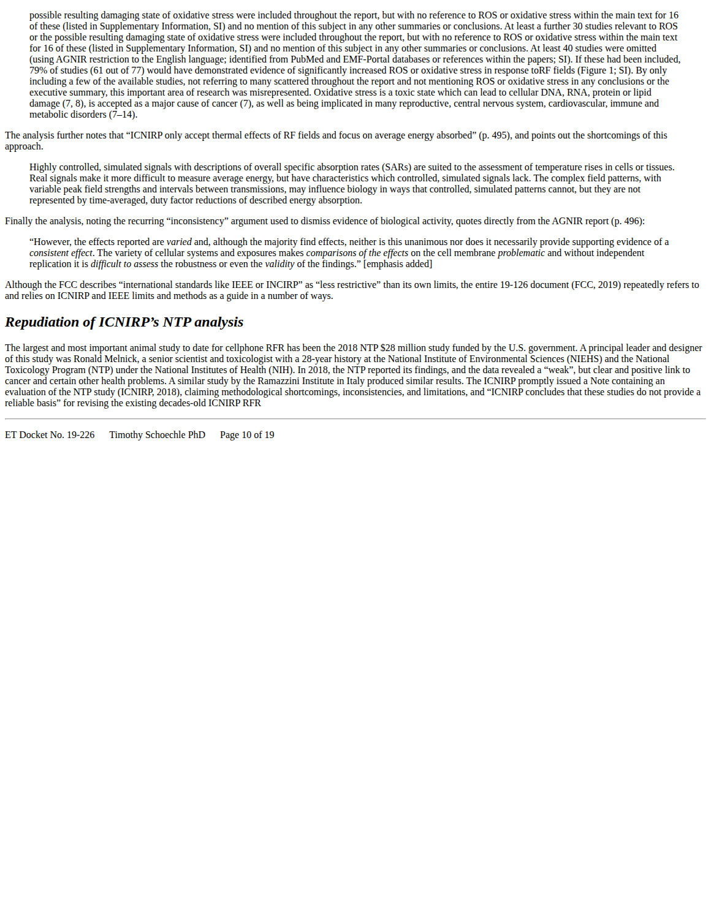possible resulting damaging state of oxidative stress were included throughout the report, but with no reference to ROS or oxidative stress within the main text for 16 of these (listed in Supplementary Information, SI) and no mention of this subject in any other summaries or conclusions. At least a further 30 studies relevant to ROS or the possible resulting damaging state of oxidative stress were included throughout the report, but with no reference to ROS or oxidative stress within the main text for 16 of these (listed in Supplementary Information, SI) and no mention of this subject in any other summaries or conclusions. At least 40 studies were omitted (using AGNIR restriction to the English language; identified from PubMed and EMF-Portal databases or references within the papers; SI). If these had been included, 79% of studies (61 out of 77) would have demonstrated evidence of significantly increased ROS or oxidative stress in response toRF fields (Figure 1; SI). By only including a few of the available studies, not referring to many scattered throughout the report and not mentioning ROS or oxidative stress in any conclusions or the executive summary, this important area of research was misrepresented. Oxidative stress is a toxic state which can lead to cellular DNA, RNA, protein or lipid damage (7, 8), is accepted as a major cause of cancer (7), as well as being implicated in many reproductive, central nervous system, cardiovascular, immune and metabolic disorders (7–14).
The analysis further notes that “ICNIRP only accept thermal effects of RF fields and focus on average energy absorbed” (p. 495), and points out the shortcomings of this approach.
Highly controlled, simulated signals with descriptions of overall specific absorption rates (SARs) are suited to the assessment of temperature rises in cells or tissues. Real signals make it more difficult to measure average energy, but have characteristics which controlled, simulated signals lack. The complex field patterns, with variable peak field strengths and intervals between transmissions, may influence biology in ways that controlled, simulated patterns cannot, but they are not represented by time-averaged, duty factor reductions of described energy absorption.
Finally the analysis, noting the recurring “inconsistency” argument used to dismiss evidence of biological activity, quotes directly from the AGNIR report (p. 496):
“However, the effects reported are varied and, although the majority find effects, neither is this unanimous nor does it necessarily provide supporting evidence of a consistent effect. The variety of cellular systems and exposures makes comparisons of the effects on the cell membrane problematic and without independent replication it is difficult to assess the robustness or even the validity of the findings.” [emphasis added]
Although the FCC describes “international standards like IEEE or INCIRP” as “less restrictive” than its own limits, the entire 19-126 document (FCC, 2019) repeatedly refers to and relies on ICNIRP and IEEE limits and methods as a guide in a number of ways.
Repudiation of ICNIRP’s NTP analysis
The largest and most important animal study to date for cellphone RFR has been the 2018 NTP $28 million study funded by the U.S. government. A principal leader and designer of this study was Ronald Melnick, a senior scientist and toxicologist with a 28-year history at the National Institute of Environmental Sciences (NIEHS) and the National Toxicology Program (NTP) under the National Institutes of Health (NIH). In 2018, the NTP reported its findings, and the data revealed a “weak”, but clear and positive link to cancer and certain other health problems. A similar study by the Ramazzini Institute in Italy produced similar results. The ICNIRP promptly issued a Note containing an evaluation of the NTP study (ICNIRP, 2018), claiming methodological shortcomings, inconsistencies, and limitations, and “ICNIRP concludes that these studies do not provide a reliable basis” for revising the existing decades-old ICNIRP RFR
ET Docket No. 19-226 Timothy Schoechle PhD Page 10 of 19